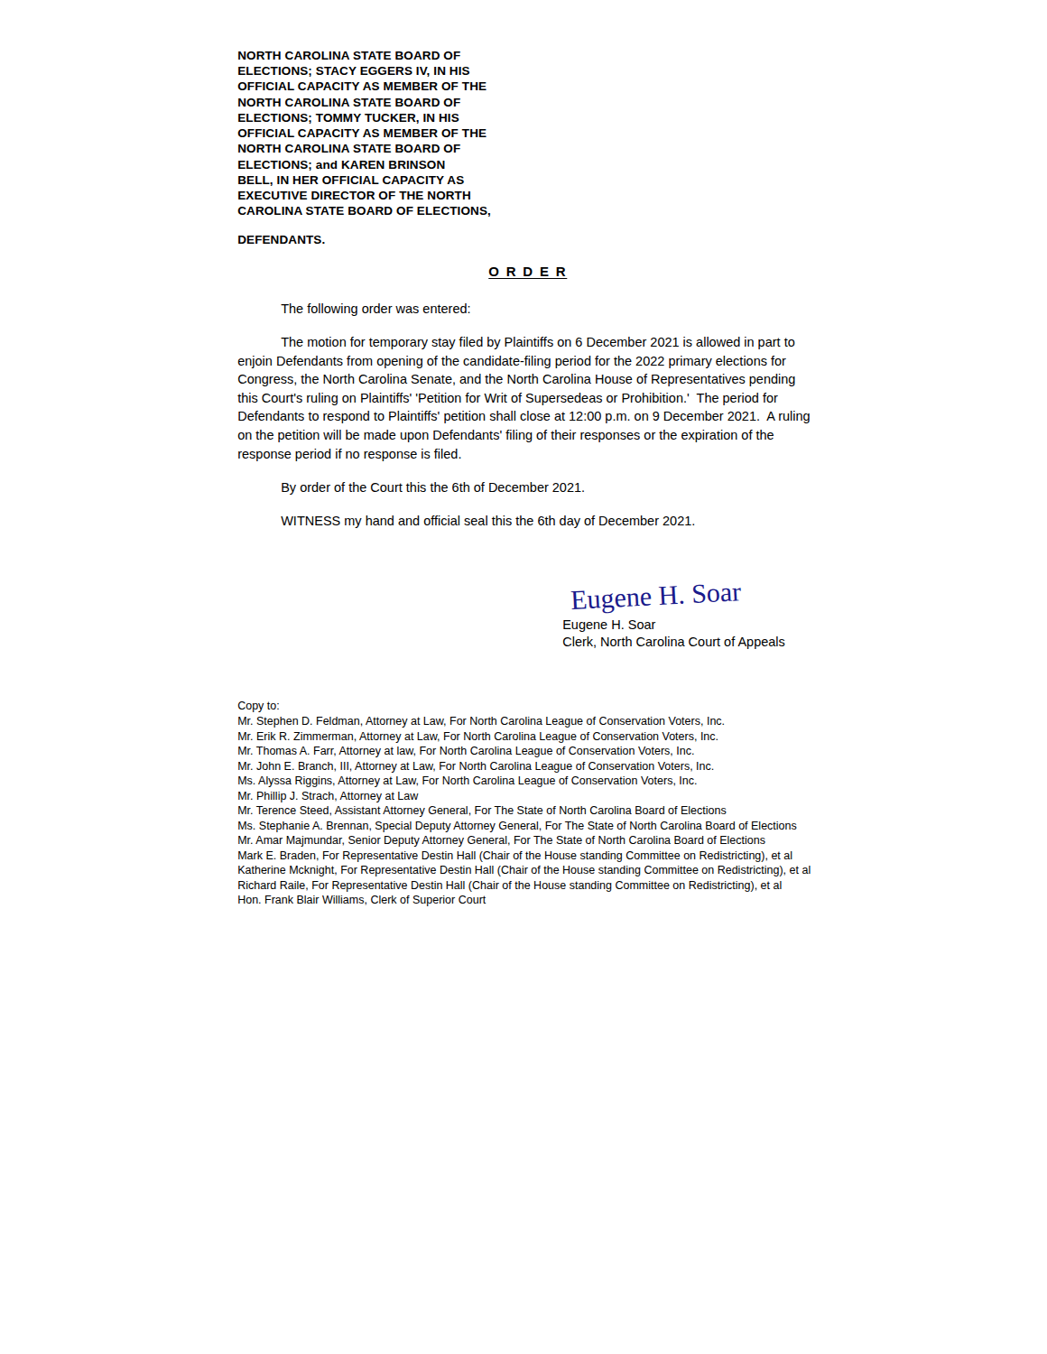NORTH CAROLINA STATE BOARD OF
ELECTIONS; STACY EGGERS IV, IN HIS
OFFICIAL CAPACITY AS MEMBER OF THE
NORTH CAROLINA STATE BOARD OF
ELECTIONS; TOMMY TUCKER, IN HIS
OFFICIAL CAPACITY AS MEMBER OF THE
NORTH CAROLINA STATE BOARD OF
ELECTIONS; and KAREN BRINSON
BELL, IN HER OFFICIAL CAPACITY AS
EXECUTIVE DIRECTOR OF THE NORTH
CAROLINA STATE BOARD OF ELECTIONS,
DEFENDANTS.
O R D E R
The following order was entered:
The motion for temporary stay filed by Plaintiffs on 6 December 2021 is allowed in part to enjoin Defendants from opening of the candidate-filing period for the 2022 primary elections for Congress, the North Carolina Senate, and the North Carolina House of Representatives pending this Court's ruling on Plaintiffs' 'Petition for Writ of Supersedeas or Prohibition.' The period for Defendants to respond to Plaintiffs' petition shall close at 12:00 p.m. on 9 December 2021. A ruling on the petition will be made upon Defendants' filing of their responses or the expiration of the response period if no response is filed.
By order of the Court this the 6th of December 2021.
WITNESS my hand and official seal this the 6th day of December 2021.
Eugene H. Soar
Eugene H. Soar
Clerk, North Carolina Court of Appeals
Copy to:
Mr. Stephen D. Feldman, Attorney at Law, For North Carolina League of Conservation Voters, Inc.
Mr. Erik R. Zimmerman, Attorney at Law, For North Carolina League of Conservation Voters, Inc.
Mr. Thomas A. Farr, Attorney at law, For North Carolina League of Conservation Voters, Inc.
Mr. John E. Branch, III, Attorney at Law, For North Carolina League of Conservation Voters, Inc.
Ms. Alyssa Riggins, Attorney at Law, For North Carolina League of Conservation Voters, Inc.
Mr. Phillip J. Strach, Attorney at Law
Mr. Terence Steed, Assistant Attorney General, For The State of North Carolina Board of Elections
Ms. Stephanie A. Brennan, Special Deputy Attorney General, For The State of North Carolina Board of Elections
Mr. Amar Majmundar, Senior Deputy Attorney General, For The State of North Carolina Board of Elections
Mark E. Braden, For Representative Destin Hall (Chair of the House standing Committee on Redistricting), et al
Katherine Mcknight, For Representative Destin Hall (Chair of the House standing Committee on Redistricting), et al
Richard Raile, For Representative Destin Hall (Chair of the House standing Committee on Redistricting), et al
Hon. Frank Blair Williams, Clerk of Superior Court